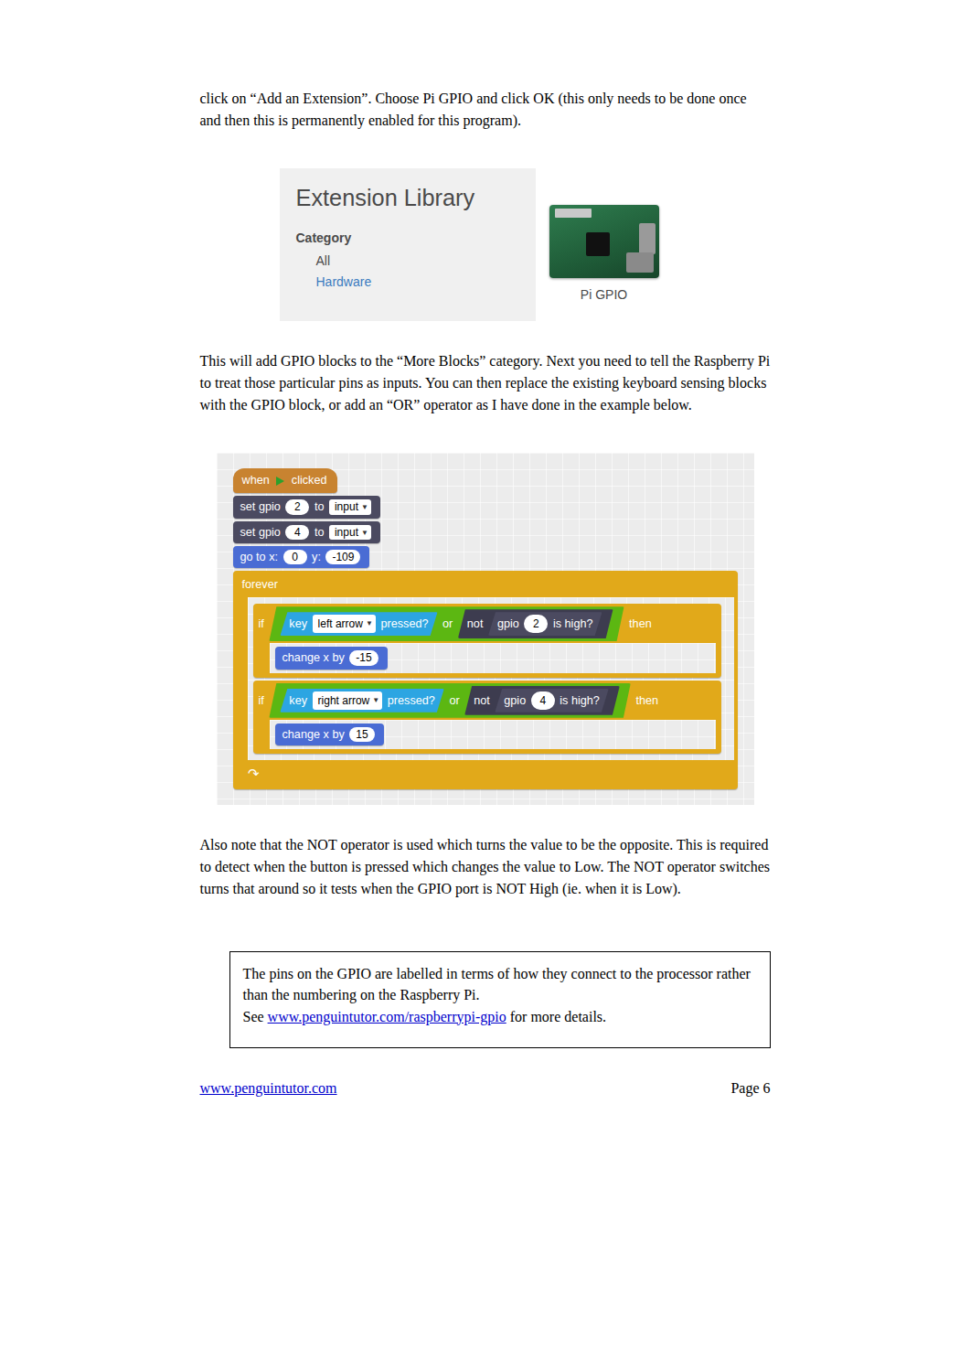click on “Add an Extension”. Choose Pi GPIO and click OK (this only needs to be done once and then this is permanently enabled for this program).
Extension Library
Category
All
Hardware
Pi GPIO
This will add GPIO blocks to the “More Blocks” category. Next you need to tell the Raspberry Pi to treat those particular pins as inputs. You can then replace the existing keyboard sensing blocks with the GPIO block, or add an “OR” operator as I have done in the example below.
when clicked
set gpio 2 to input
set gpio 4 to input
go to x: 0 y: -109
forever
if key left arrow pressed? or not gpio 2 is high? then
change x by -15
if key right arrow pressed? or not gpio 4 is high? then
change x by 15
↷
Also note that the NOT operator is used which turns the value to be the opposite. This is required to detect when the button is pressed which changes the value to Low. The NOT operator switches turns that around so it tests when the GPIO port is NOT High (ie. when it is Low).
The pins on the GPIO are labelled in terms of how they connect to the processor rather than the numbering on the Raspberry Pi.
See www.penguintutor.com/raspberrypi-gpio for more details.
www.penguintutor.com Page 6